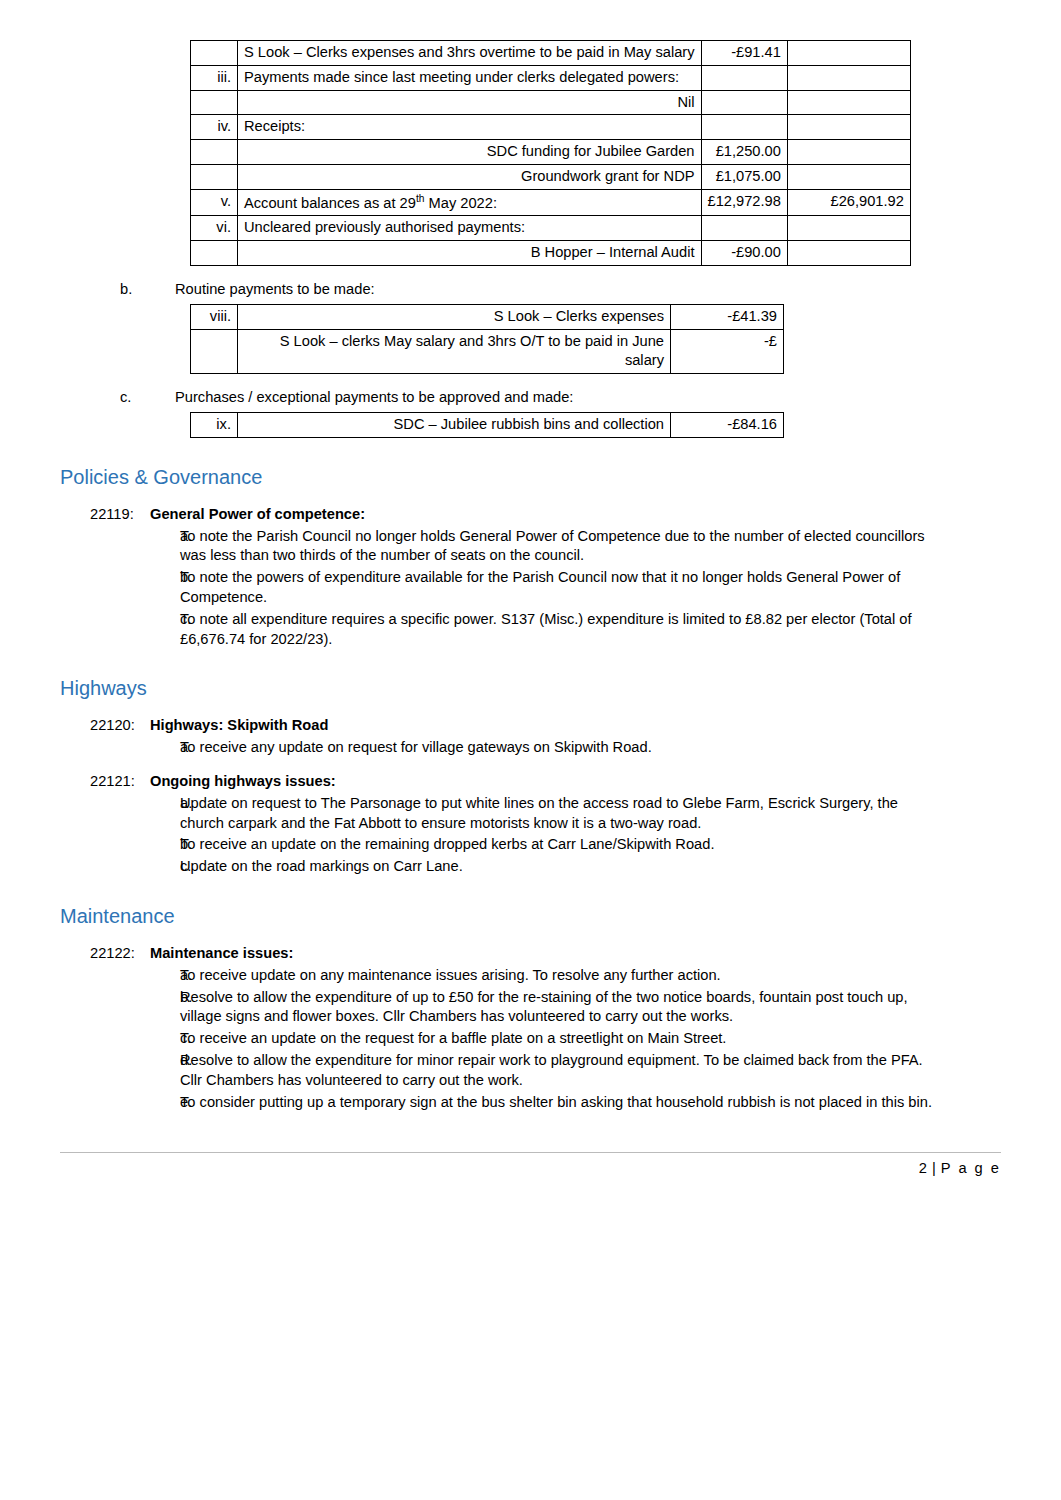| | S Look – Clerks expenses and 3hrs overtime to be paid in May salary | -£91.41 | |
| iii. | Payments made since last meeting under clerks delegated powers: | | |
| | Nil | | |
| iv. | Receipts: | | |
| | SDC funding for Jubilee Garden | £1,250.00 | |
| | Groundwork grant for NDP | £1,075.00 | |
| v. | Account balances as at 29 th May 2022: | £12,972.98 | £26,901.92 |
| vi. | Uncleared previously authorised payments: | | |
| | B Hopper – Internal Audit | -£90.00 | |
b. Routine payments to be made:
| viii. | S Look – Clerks expenses | -£41.39 |
| | S Look – clerks May salary and 3hrs O/T to be paid in June salary | -£ |
c. Purchases / exceptional payments to be approved and made:
| ix. | SDC – Jubilee rubbish bins and collection | -£84.16 |
Policies & Governance
22119:
General Power of competence:
a.
To note the Parish Council no longer holds General Power of Competence due to the number of elected councillors was less than two thirds of the number of seats on the council.
b.
To note the powers of expenditure available for the Parish Council now that it no longer holds General Power of Competence.
c.
To note all expenditure requires a specific power. S137 (Misc.) expenditure is limited to £8.82 per elector (Total of £6,676.74 for 2022/23).
Highways
22120:
Highways: Skipwith Road
a.
To receive any update on request for village gateways on Skipwith Road.
22121:
Ongoing highways issues:
a.
Update on request to The Parsonage to put white lines on the access road to Glebe Farm, Escrick Surgery, the church carpark and the Fat Abbott to ensure motorists know it is a two-way road.
b.
To receive an update on the remaining dropped kerbs at Carr Lane/Skipwith Road.
c.
Update on the road markings on Carr Lane.
Maintenance
22122:
Maintenance issues:
a.
To receive update on any maintenance issues arising. To resolve any further action.
b.
Resolve to allow the expenditure of up to £50 for the re-staining of the two notice boards, fountain post touch up, village signs and flower boxes. Cllr Chambers has volunteered to carry out the works.
c.
To receive an update on the request for a baffle plate on a streetlight on Main Street.
d.
Resolve to allow the expenditure for minor repair work to playground equipment. To be claimed back from the PFA. Cllr Chambers has volunteered to carry out the work.
e.
To consider putting up a temporary sign at the bus shelter bin asking that household rubbish is not placed in this bin.
2 | P a g e